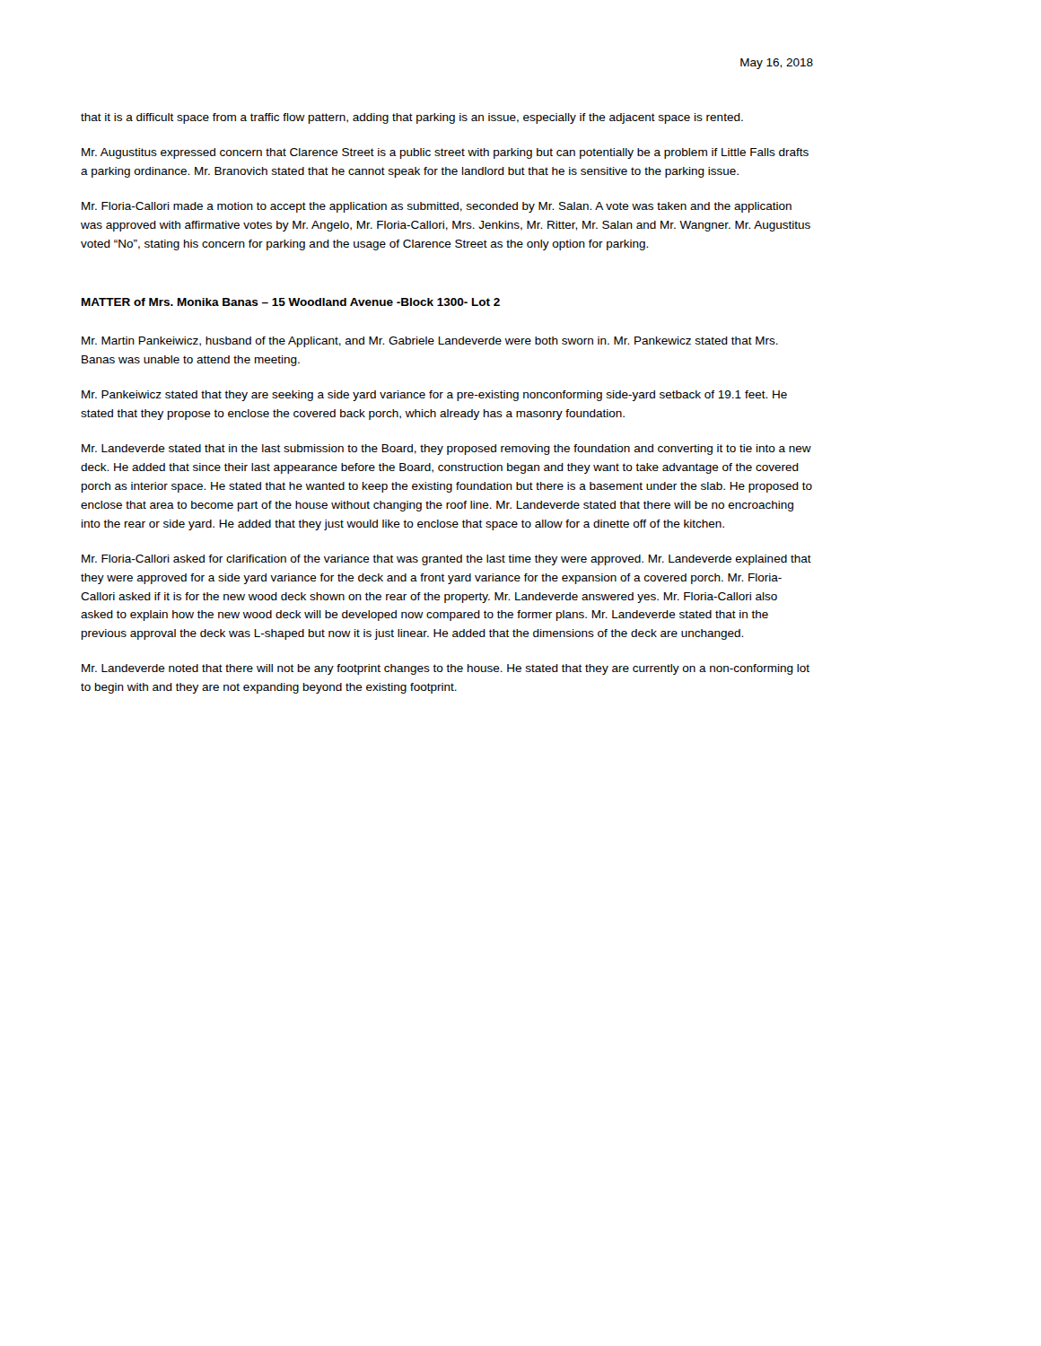May 16, 2018
that it is a difficult space from a traffic flow pattern, adding that parking is an issue, especially if the adjacent space is rented.
Mr. Augustitus expressed concern that Clarence Street is a public street with parking but can potentially be a problem if Little Falls drafts a parking ordinance. Mr. Branovich stated that he cannot speak for the landlord but that he is sensitive to the parking issue.
Mr. Floria-Callori made a motion to accept the application as submitted, seconded by Mr. Salan. A vote was taken and the application was approved with affirmative votes by Mr. Angelo, Mr. Floria-Callori, Mrs. Jenkins, Mr. Ritter, Mr. Salan and Mr. Wangner. Mr. Augustitus voted “No”, stating his concern for parking and the usage of Clarence Street as the only option for parking.
MATTER of Mrs. Monika Banas – 15 Woodland Avenue -Block 1300- Lot 2
Mr. Martin Pankeiwicz, husband of the Applicant, and Mr. Gabriele Landeverde were both sworn in. Mr. Pankewicz stated that Mrs. Banas was unable to attend the meeting.
Mr. Pankeiwicz stated that they are seeking a side yard variance for a pre-existing nonconforming side-yard setback of 19.1 feet. He stated that they propose to enclose the covered back porch, which already has a masonry foundation.
Mr. Landeverde stated that in the last submission to the Board, they proposed removing the foundation and converting it to tie into a new deck. He added that since their last appearance before the Board, construction began and they want to take advantage of the covered porch as interior space. He stated that he wanted to keep the existing foundation but there is a basement under the slab. He proposed to enclose that area to become part of the house without changing the roof line. Mr. Landeverde stated that there will be no encroaching into the rear or side yard. He added that they just would like to enclose that space to allow for a dinette off of the kitchen.
Mr. Floria-Callori asked for clarification of the variance that was granted the last time they were approved. Mr. Landeverde explained that they were approved for a side yard variance for the deck and a front yard variance for the expansion of a covered porch. Mr. Floria-Callori asked if it is for the new wood deck shown on the rear of the property. Mr. Landeverde answered yes. Mr. Floria-Callori also asked to explain how the new wood deck will be developed now compared to the former plans. Mr. Landeverde stated that in the previous approval the deck was L-shaped but now it is just linear. He added that the dimensions of the deck are unchanged.
Mr. Landeverde noted that there will not be any footprint changes to the house. He stated that they are currently on a non-conforming lot to begin with and they are not expanding beyond the existing footprint.